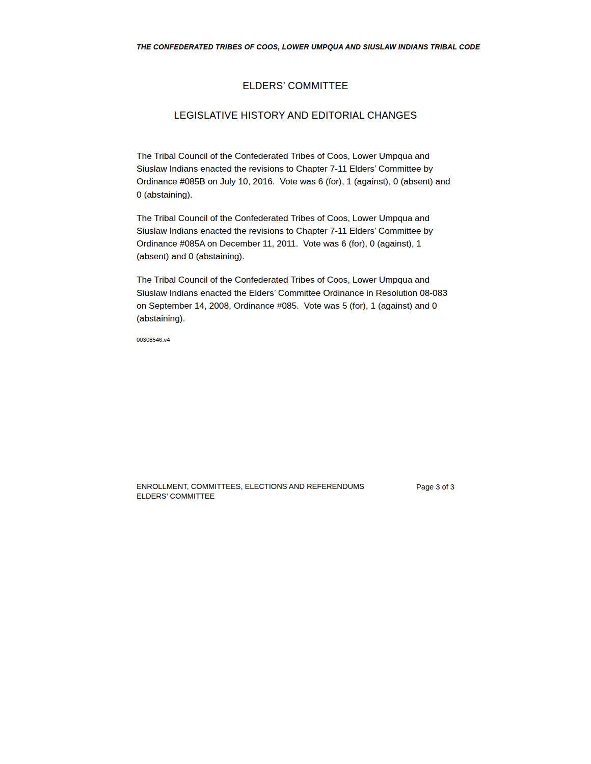THE CONFEDERATED TRIBES OF COOS, LOWER UMPQUA AND SIUSLAW INDIANS TRIBAL CODE
ELDERS’ COMMITTEE
LEGISLATIVE HISTORY AND EDITORIAL CHANGES
The Tribal Council of the Confederated Tribes of Coos, Lower Umpqua and Siuslaw Indians enacted the revisions to Chapter 7-11 Elders’ Committee by Ordinance #085B on July 10, 2016. Vote was 6 (for), 1 (against), 0 (absent) and 0 (abstaining).
The Tribal Council of the Confederated Tribes of Coos, Lower Umpqua and Siuslaw Indians enacted the revisions to Chapter 7-11 Elders’ Committee by Ordinance #085A on December 11, 2011. Vote was 6 (for), 0 (against), 1 (absent) and 0 (abstaining).
The Tribal Council of the Confederated Tribes of Coos, Lower Umpqua and Siuslaw Indians enacted the Elders’ Committee Ordinance in Resolution 08-083 on September 14, 2008, Ordinance #085. Vote was 5 (for), 1 (against) and 0 (abstaining).
00308546.v4
ENROLLMENT, COMMITTEES, ELECTIONS AND REFERENDUMS
ELDERS’ COMMITTEE
Page 3 of 3